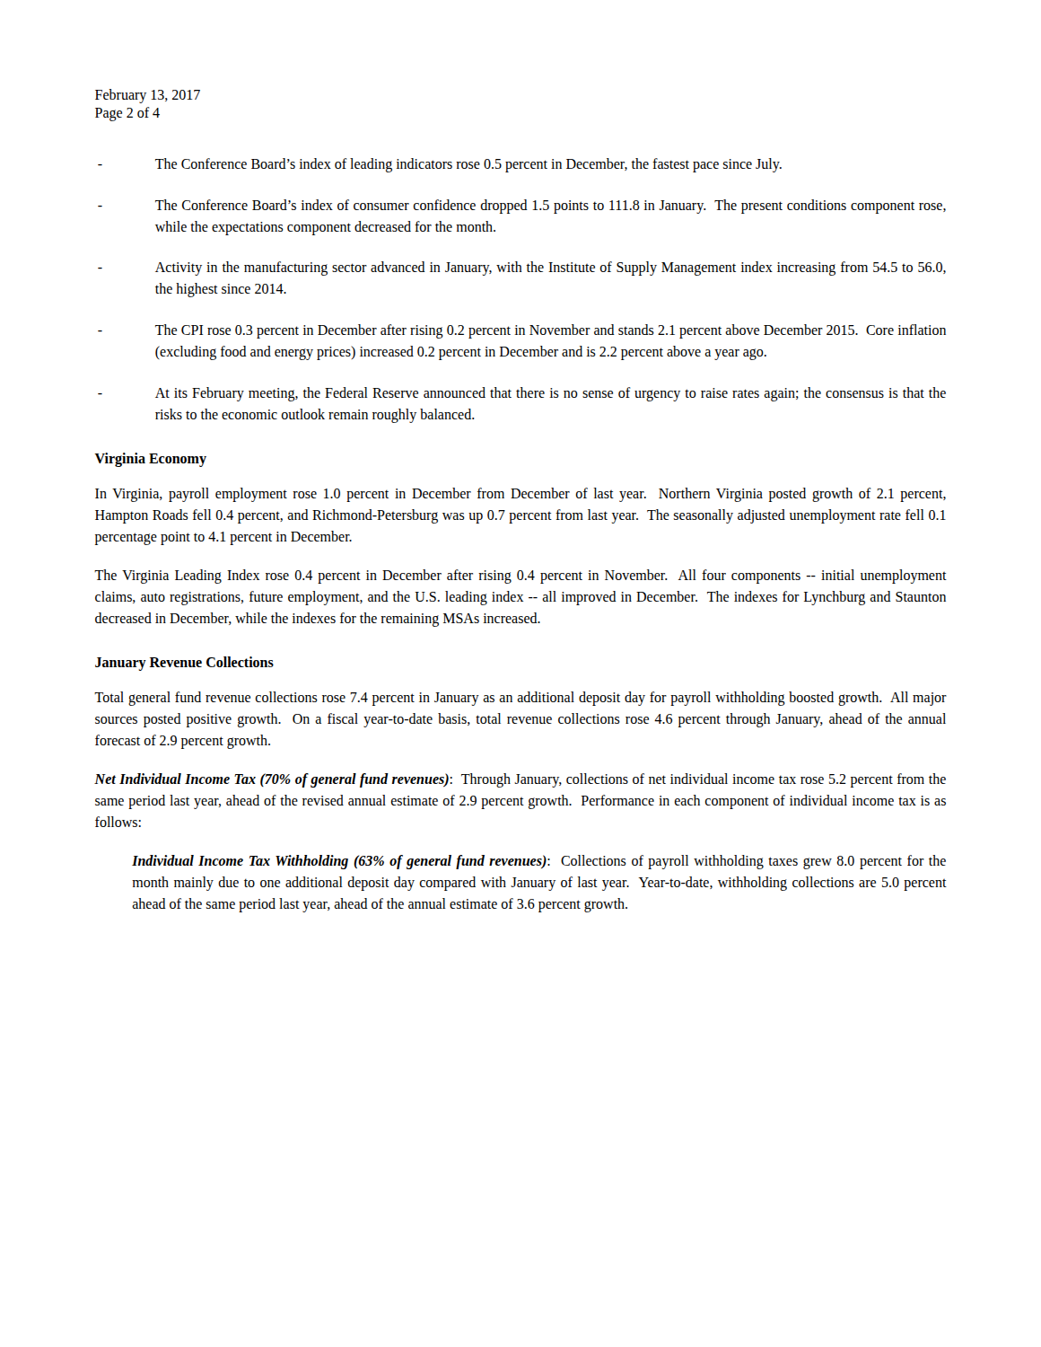February 13, 2017
Page 2 of 4
The Conference Board’s index of leading indicators rose 0.5 percent in December, the fastest pace since July.
The Conference Board’s index of consumer confidence dropped 1.5 points to 111.8 in January. The present conditions component rose, while the expectations component decreased for the month.
Activity in the manufacturing sector advanced in January, with the Institute of Supply Management index increasing from 54.5 to 56.0, the highest since 2014.
The CPI rose 0.3 percent in December after rising 0.2 percent in November and stands 2.1 percent above December 2015. Core inflation (excluding food and energy prices) increased 0.2 percent in December and is 2.2 percent above a year ago.
At its February meeting, the Federal Reserve announced that there is no sense of urgency to raise rates again; the consensus is that the risks to the economic outlook remain roughly balanced.
Virginia Economy
In Virginia, payroll employment rose 1.0 percent in December from December of last year. Northern Virginia posted growth of 2.1 percent, Hampton Roads fell 0.4 percent, and Richmond-Petersburg was up 0.7 percent from last year. The seasonally adjusted unemployment rate fell 0.1 percentage point to 4.1 percent in December.
The Virginia Leading Index rose 0.4 percent in December after rising 0.4 percent in November. All four components -- initial unemployment claims, auto registrations, future employment, and the U.S. leading index -- all improved in December. The indexes for Lynchburg and Staunton decreased in December, while the indexes for the remaining MSAs increased.
January Revenue Collections
Total general fund revenue collections rose 7.4 percent in January as an additional deposit day for payroll withholding boosted growth. All major sources posted positive growth. On a fiscal year-to-date basis, total revenue collections rose 4.6 percent through January, ahead of the annual forecast of 2.9 percent growth.
Net Individual Income Tax (70% of general fund revenues): Through January, collections of net individual income tax rose 5.2 percent from the same period last year, ahead of the revised annual estimate of 2.9 percent growth. Performance in each component of individual income tax is as follows:
Individual Income Tax Withholding (63% of general fund revenues): Collections of payroll withholding taxes grew 8.0 percent for the month mainly due to one additional deposit day compared with January of last year. Year-to-date, withholding collections are 5.0 percent ahead of the same period last year, ahead of the annual estimate of 3.6 percent growth.